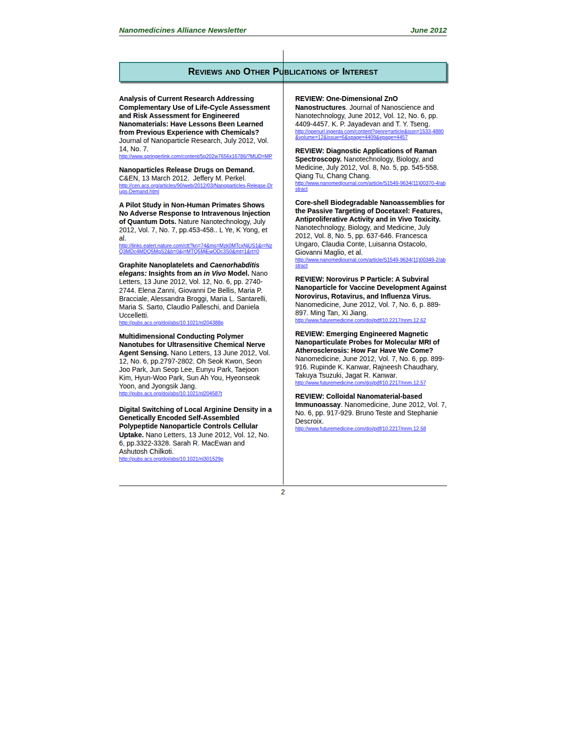Nanomedicines Alliance Newsletter June 2012
Reviews and Other Publications of Interest
Analysis of Current Research Addressing Complementary Use of Life-Cycle Assessment and Risk Assessment for Engineered Nanomaterials: Have Lessons Been Learned from Previous Experience with Chemicals? Journal of Nanoparticle Research, July 2012, Vol. 14, No. 7. http://www.springerlink.com/content/5q202w7656x16786/?MUD=MP
Nanoparticles Release Drugs on Demand. C&EN, 13 March 2012. Jeffery M. Perkel. http://cen.acs.org/articles/90/web/2012/03/Nanoparticles-Release-Drugs-Demand.html
A Pilot Study in Non-Human Primates Shows No Adverse Response to Intravenous Injection of Quantum Dots. Nature Nanotechnology, July 2012, Vol. 7, No. 7, pp.453-458.. L Ye, K Yong, et al. http://links.ealert.nature.com/ctt?kn=74&ms=Mzk0MTcxNjUS1&r=NzQ3MDc4MDQ5MgS2&b=0&j=MTQ5MjEwODc3S0&mt=1&rt=0
Graphite Nanoplatelets and Caenorhabditis elegans: Insights from an in Vivo Model. Nano Letters, 13 June 2012, Vol. 12, No. 6, pp. 2740-2744. Elena Zanni, Giovanni De Bellis, Maria P. Bracciale, Alessandra Broggi, Maria L. Santarelli, Maria S. Sarto, Claudio Palleschi, and Daniela Uccelletti. http://pubs.acs.org/doi/abs/10.1021/nl204388p
Multidimensional Conducting Polymer Nanotubes for Ultrasensitive Chemical Nerve Agent Sensing. Nano Letters, 13 June 2012, Vol. 12, No. 6, pp.2797-2802. Oh Seok Kwon, Seon Joo Park, Jun Seop Lee, Eunyu Park, Taejoon Kim, Hyun-Woo Park, Sun Ah You, Hyeonseok Yoon, and Jyongsik Jang. http://pubs.acs.org/doi/abs/10.1021/nl204587t
Digital Switching of Local Arginine Density in a Genetically Encoded Self-Assembled Polypeptide Nanoparticle Controls Cellular Uptake. Nano Letters, 13 June 2012, Vol. 12, No. 6, pp.3322-3328. Sarah R. MacEwan and Ashutosh Chilkoti. http://pubs.acs.org/doi/abs/10.1021/nl301529p
REVIEW: One-Dimensional ZnO Nanostructures. Journal of Nanoscience and Nanotechnology, June 2012, Vol. 12, No. 6, pp. 4409-4457. K. P. Jayadevan and T. Y. Tseng. http://openurl.ingenta.com/content?genre=article&issn=1533-4880&volume=12&issue=6&spage=4409&epage=4457
REVIEW: Diagnostic Applications of Raman Spectroscopy. Nanotechnology, Biology, and Medicine, July 2012, Vol. 8, No. 5, pp. 545-558. Qiang Tu, Chang Chang. http://www.nanomedjournal.com/article/S1549-9634(11)00370-4/abstract
Core-shell Biodegradable Nanoassemblies for the Passive Targeting of Docetaxel: Features, Antiproliferative Activity and in Vivo Toxicity. Nanotechnology, Biology, and Medicine, July 2012, Vol. 8, No. 5, pp. 637-646. Francesca Ungaro, Claudia Conte, Luisanna Ostacolo, Giovanni Maglio, et al. http://www.nanomedjournal.com/article/S1549-9634(11)00349-2/abstract
REVIEW: Norovirus P Particle: A Subviral Nanoparticle for Vaccine Development Against Norovirus, Rotavirus, and Influenza Virus. Nanomedicine, June 2012, Vol. 7, No. 6, p. 889-897. Ming Tan, Xi Jiang. http://www.futuremedicine.com/doi/pdf/10.2217/nnm.12.62
REVIEW: Emerging Engineered Magnetic Nanoparticulate Probes for Molecular MRI of Atherosclerosis: How Far Have We Come? Nanomedicine, June 2012, Vol. 7, No. 6, pp. 899-916. Rupinde K. Kanwar, Rajneesh Chaudhary, Takuya Tsuzuki, Jagat R. Kanwar. http://www.futuremedicine.com/doi/pdf/10.2217/nnm.12.57
REVIEW: Colloidal Nanomaterial-based Immunoassay. Nanomedicine, June 2012, Vol. 7, No. 6, pp. 917-929. Bruno Teste and Stephanie Descroix. http://www.futuremedicine.com/doi/pdf/10.2217/nnm.12.58
2